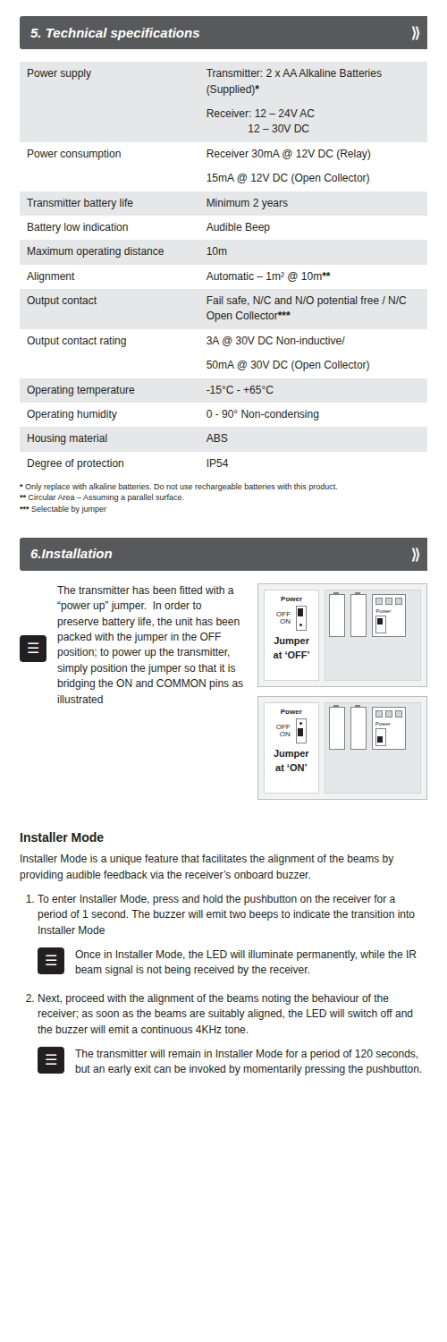5. Technical specifications ⟩⟩
| Power supply | Transmitter: 2 x AA Alkaline Batteries (Supplied) * |
| | Receiver: 12 – 24V AC 12 – 30V DC |
| Power consumption | Receiver 30mA @ 12V DC (Relay) |
| | 15mA @ 12V DC (Open Collector) |
| Transmitter battery life | Minimum 2 years |
| Battery low indication | Audible Beep |
| Maximum operating distance | 10m |
| Alignment | Automatic – 1m² @ 10m ** |
| Output contact | Fail safe, N/C and N/O potential free / N/C Open Collector *** |
| Output contact rating | 3A @ 30V DC Non-inductive/ |
| | 50mA @ 30V DC (Open Collector) |
| Operating temperature | -15°C - +65°C |
| Operating humidity | 0 - 90° Non-condensing |
| Housing material | ABS |
| Degree of protection | IP54 |
* Only replace with alkaline batteries. Do not use rechargeable batteries with this product.
** Circular Area – Assuming a parallel surface.
*** Selectable by jumper
6.Installation ⟩⟩
The transmitter has been fitted with a “power up” jumper. In order to preserve battery life, the unit has been packed with the jumper in the OFF position; to power up the transmitter, simply position the jumper so that it is bridging the ON and COMMON pins as illustrated
Power
OFF
ON
Jumper
at ‘OFF’
Power
Power
OFF
ON
Jumper
at ‘ON’
Power
Installer Mode
Installer Mode is a unique feature that facilitates the alignment of the beams by providing audible feedback via the receiver’s onboard buzzer.
To enter Installer Mode, press and hold the pushbutton on the receiver for a period of 1 second. The buzzer will emit two beeps to indicate the transition into Installer Mode
Once in Installer Mode, the LED will illuminate permanently, while the IR beam signal is not being received by the receiver.
Next, proceed with the alignment of the beams noting the behaviour of the receiver; as soon as the beams are suitably aligned, the LED will switch off and the buzzer will emit a continuous 4KHz tone.
The transmitter will remain in Installer Mode for a period of 120 seconds, but an early exit can be invoked by momentarily pressing the pushbutton.